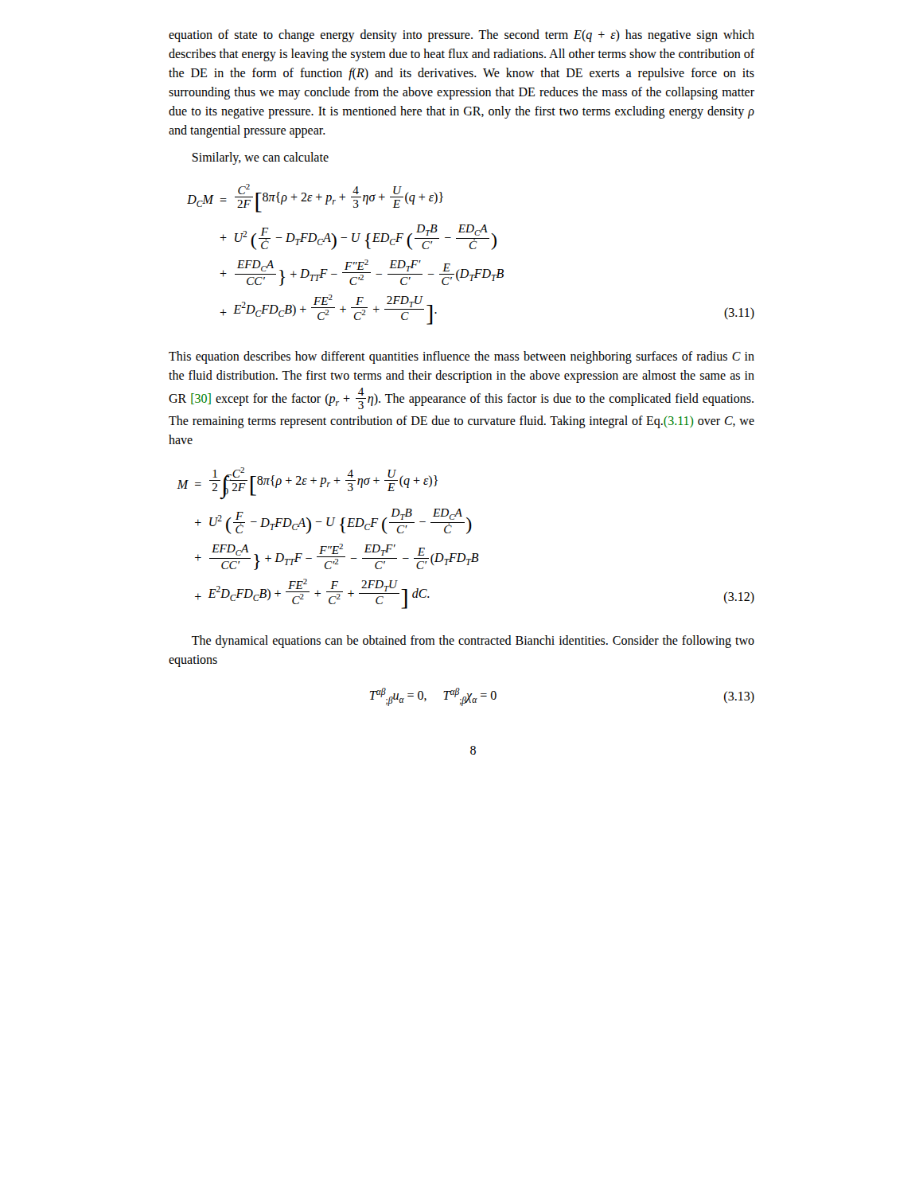equation of state to change energy density into pressure. The second term E(q + ε) has negative sign which describes that energy is leaving the system due to heat flux and radiations. All other terms show the contribution of the DE in the form of function f(R) and its derivatives. We know that DE exerts a repulsive force on its surrounding thus we may conclude from the above expression that DE reduces the mass of the collapsing matter due to its negative pressure. It is mentioned here that in GR, only the first two terms excluding energy density ρ and tangential pressure appear.
Similarly, we can calculate
| D C M | = | C 2 2 F [ 8 π { ρ + 2 ε + p r + 4 3 ησ + U E ( q + ε )} | |
| | + | U 2 ( F Ċ − D T FD C A ) − U { ED C F ( D T B C′ − ED C A Ċ ) | |
| | + | EFD C A CC′ } + D TT F − F″E 2 C′ 2 − ED T F′ C′ − E C′ ( D T FD T B | |
| | + | E 2 D C FD C B ) + FE 2 C 2 + F C 2 + 2 FD T U C ] . | (3.11) |
This equation describes how different quantities influence the mass between neighboring surfaces of radius C in the fluid distribution. The first two terms and their description in the above expression are almost the same as in GR [30] except for the factor (pr + 43 η). The appearance of this factor is due to the complicated field equations. The remaining terms represent contribution of DE due to curvature fluid. Taking integral of Eq.(3.11) over C, we have
| M | = | 1 2 ∫ 0 C C 2 2 F [ 8 π { ρ + 2 ε + p r + 4 3 ησ + U E ( q + ε )} | |
| | + | U 2 ( F Ċ − D T FD C A ) − U { ED C F ( D T B C′ − ED C A Ċ ) | |
| | + | EFD C A CC′ } + D TT F − F″E 2 C′ 2 − ED T F′ C′ − E C′ ( D T FD T B | |
| | + | E 2 D C FD C B ) + FE 2 C 2 + F C 2 + 2 FD T U C ] dC . | (3.12) |
The dynamical equations can be obtained from the contracted Bianchi identities. Consider the following two equations
| T αβ ; β u α = 0, T αβ ; β χ α = 0 | (3.13) |
8